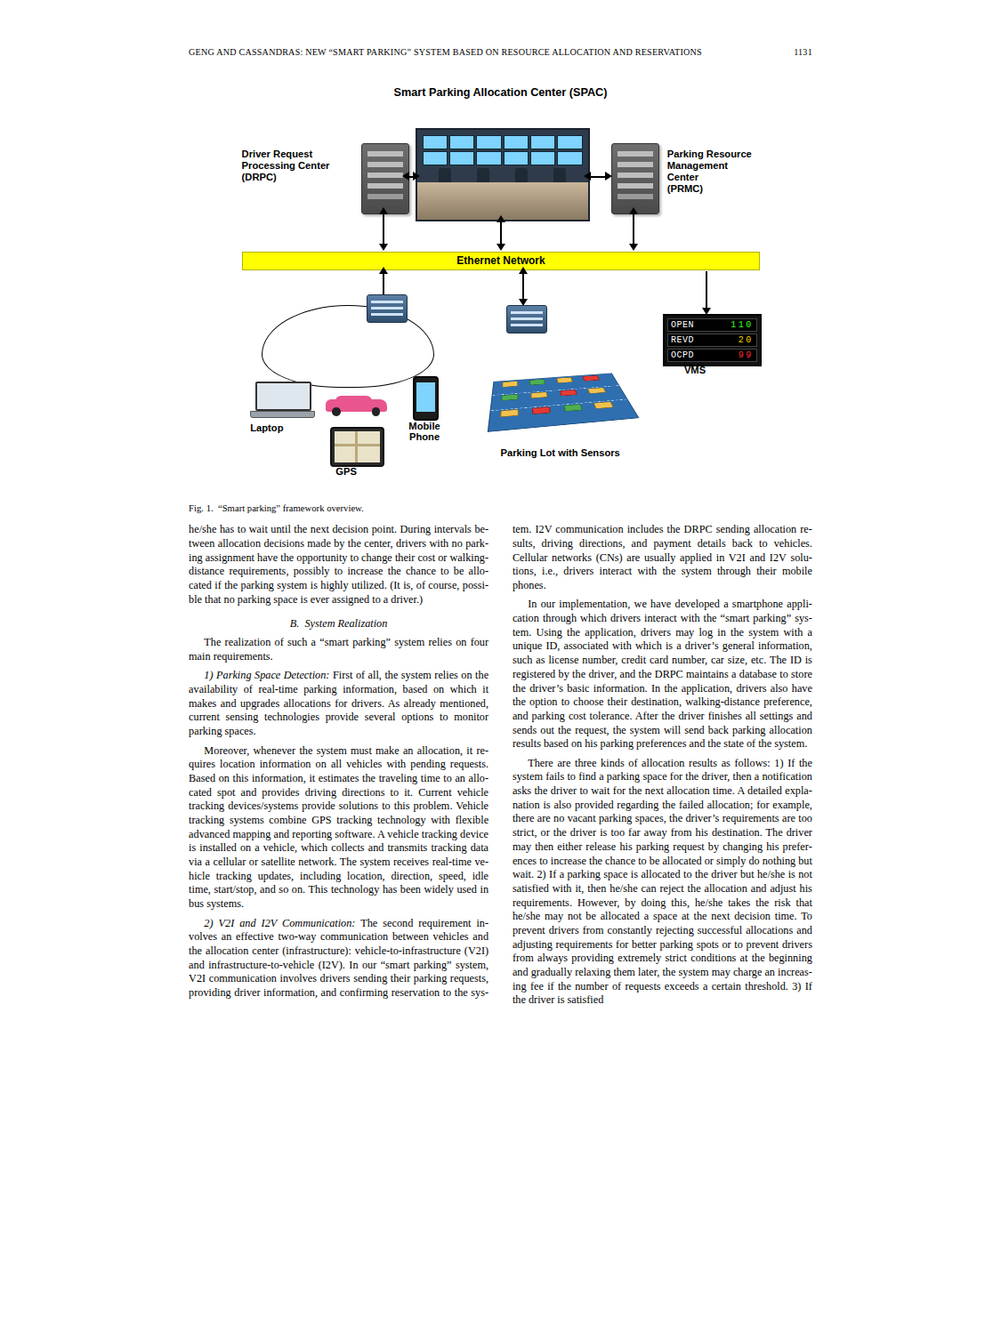GENG AND CASSANDRAS: NEW “SMART PARKING” SYSTEM BASED ON RESOURCE ALLOCATION AND RESERVATIONS 1131
Smart Parking Allocation Center (SPAC)
Driver Request
Processing Center
(DRPC)
Parking Resource
Management Center
(PRMC)
Ethernet Network
Laptop
Mobile
Phone
GPS
Parking Lot with Sensors
OPEN 110
REVD 20
OCPD 99
VMS
Fig. 1. “Smart parking” framework overview.
he/she has to wait until the next decision point. During intervals between allocation decisions made by the center, drivers with no parking assignment have the opportunity to change their cost or walking-distance requirements, possibly to increase the chance to be allocated if the parking system is highly utilized. (It is, of course, possible that no parking space is ever assigned to a driver.)
B. System Realization
The realization of such a “smart parking” system relies on four main requirements.
1) Parking Space Detection: First of all, the system relies on the availability of real-time parking information, based on which it makes and upgrades allocations for drivers. As already mentioned, current sensing technologies provide several options to monitor parking spaces.
Moreover, whenever the system must make an allocation, it requires location information on all vehicles with pending requests. Based on this information, it estimates the traveling time to an allocated spot and provides driving directions to it. Current vehicle tracking devices/systems provide solutions to this problem. Vehicle tracking systems combine GPS tracking technology with flexible advanced mapping and reporting software. A vehicle tracking device is installed on a vehicle, which collects and transmits tracking data via a cellular or satellite network. The system receives real-time vehicle tracking updates, including location, direction, speed, idle time, start/stop, and so on. This technology has been widely used in bus systems.
2) V2I and I2V Communication: The second requirement involves an effective two-way communication between vehicles and the allocation center (infrastructure): vehicle-to-infrastructure (V2I) and infrastructure-to-vehicle (I2V). In our “smart parking” system, V2I communication involves drivers sending their parking requests, providing driver information, and confirming reservation to the system. I2V communication includes the DRPC sending allocation results, driving directions, and payment details back to vehicles. Cellular networks (CNs) are usually applied in V2I and I2V solutions, i.e., drivers interact with the system through their mobile phones.
In our implementation, we have developed a smartphone application through which drivers interact with the “smart parking” system. Using the application, drivers may log in the system with a unique ID, associated with which is a driver’s general information, such as license number, credit card number, car size, etc. The ID is registered by the driver, and the DRPC maintains a database to store the driver’s basic information. In the application, drivers also have the option to choose their destination, walking-distance preference, and parking cost tolerance. After the driver finishes all settings and sends out the request, the system will send back parking allocation results based on his parking preferences and the state of the system.
There are three kinds of allocation results as follows: 1) If the system fails to find a parking space for the driver, then a notification asks the driver to wait for the next allocation time. A detailed explanation is also provided regarding the failed allocation; for example, there are no vacant parking spaces, the driver’s requirements are too strict, or the driver is too far away from his destination. The driver may then either release his parking request by changing his preferences to increase the chance to be allocated or simply do nothing but wait. 2) If a parking space is allocated to the driver but he/she is not satisfied with it, then he/she can reject the allocation and adjust his requirements. However, by doing this, he/she takes the risk that he/she may not be allocated a space at the next decision time. To prevent drivers from constantly rejecting successful allocations and adjusting requirements for better parking spots or to prevent drivers from always providing extremely strict conditions at the beginning and gradually relaxing them later, the system may charge an increasing fee if the number of requests exceeds a certain threshold. 3) If the driver is satisfied